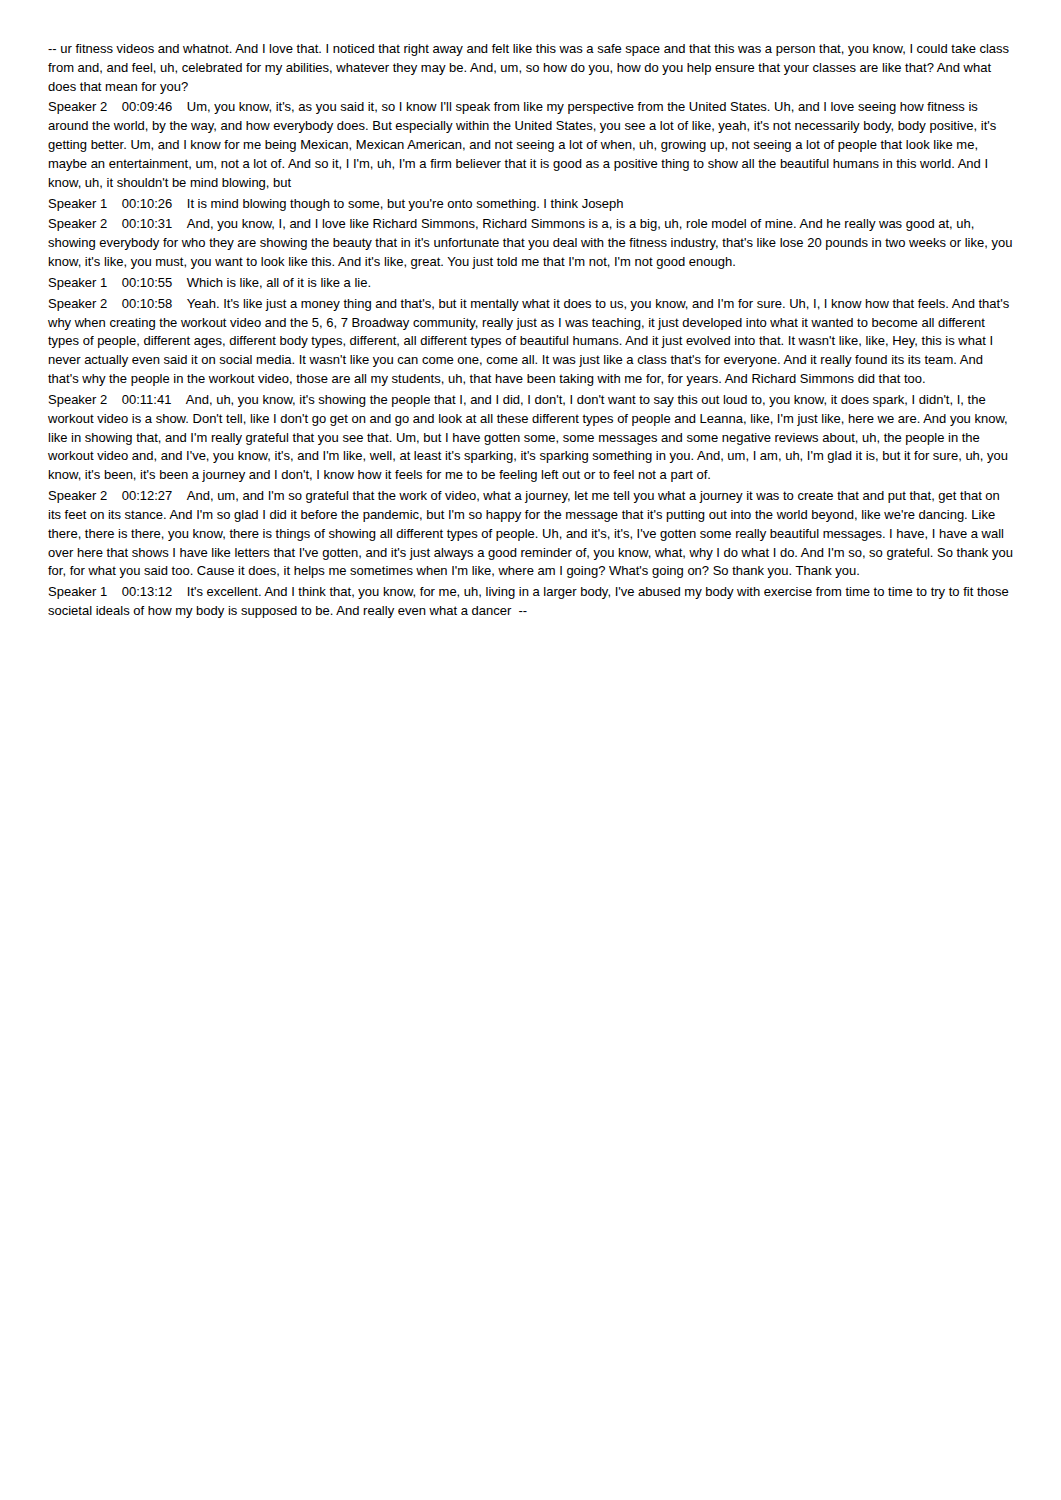-- ur fitness videos and whatnot. And I love that. I noticed that right away and felt like this was a safe space and that this was a person that, you know, I could take class from and, and feel, uh, celebrated for my abilities, whatever they may be. And, um, so how do you, how do you help ensure that your classes are like that? And what does that mean for you?
Speaker 2 00:09:46 Um, you know, it's, as you said it, so I know I'll speak from like my perspective from the United States. Uh, and I love seeing how fitness is around the world, by the way, and how everybody does. But especially within the United States, you see a lot of like, yeah, it's not necessarily body, body positive, it's getting better. Um, and I know for me being Mexican, Mexican American, and not seeing a lot of when, uh, growing up, not seeing a lot of people that look like me, maybe an entertainment, um, not a lot of. And so it, I I'm, uh, I'm a firm believer that it is good as a positive thing to show all the beautiful humans in this world. And I know, uh, it shouldn't be mind blowing, but
Speaker 1 00:10:26 It is mind blowing though to some, but you're onto something. I think Joseph
Speaker 2 00:10:31 And, you know, I, and I love like Richard Simmons, Richard Simmons is a, is a big, uh, role model of mine. And he really was good at, uh, showing everybody for who they are showing the beauty that in it's unfortunate that you deal with the fitness industry, that's like lose 20 pounds in two weeks or like, you know, it's like, you must, you want to look like this. And it's like, great. You just told me that I'm not, I'm not good enough.
Speaker 1 00:10:55 Which is like, all of it is like a lie.
Speaker 2 00:10:58 Yeah. It's like just a money thing and that's, but it mentally what it does to us, you know, and I'm for sure. Uh, I, I know how that feels. And that's why when creating the workout video and the 5, 6, 7 Broadway community, really just as I was teaching, it just developed into what it wanted to become all different types of people, different ages, different body types, different, all different types of beautiful humans. And it just evolved into that. It wasn't like, like, Hey, this is what I never actually even said it on social media. It wasn't like you can come one, come all. It was just like a class that's for everyone. And it really found its its team. And that's why the people in the workout video, those are all my students, uh, that have been taking with me for, for years. And Richard Simmons did that too.
Speaker 2 00:11:41 And, uh, you know, it's showing the people that I, and I did, I don't, I don't want to say this out loud to, you know, it does spark, I didn't, I, the workout video is a show. Don't tell, like I don't go get on and go and look at all these different types of people and Leanna, like, I'm just like, here we are. And you know, like in showing that, and I'm really grateful that you see that. Um, but I have gotten some, some messages and some negative reviews about, uh, the people in the workout video and, and I've, you know, it's, and I'm like, well, at least it's sparking, it's sparking something in you. And, um, I am, uh, I'm glad it is, but it for sure, uh, you know, it's been, it's been a journey and I don't, I know how it feels for me to be feeling left out or to feel not a part of.
Speaker 2 00:12:27 And, um, and I'm so grateful that the work of video, what a journey, let me tell you what a journey it was to create that and put that, get that on its feet on its stance. And I'm so glad I did it before the pandemic, but I'm so happy for the message that it's putting out into the world beyond, like we're dancing. Like there, there is there, you know, there is things of showing all different types of people. Uh, and it's, it's, I've gotten some really beautiful messages. I have, I have a wall over here that shows I have like letters that I've gotten, and it's just always a good reminder of, you know, what, why I do what I do. And I'm so, so grateful. So thank you for, for what you said too. Cause it does, it helps me sometimes when I'm like, where am I going? What's going on? So thank you. Thank you.
Speaker 1 00:13:12 It's excellent. And I think that, you know, for me, uh, living in a larger body, I've abused my body with exercise from time to time to try to fit those societal ideals of how my body is supposed to be. And really even what a dancer --